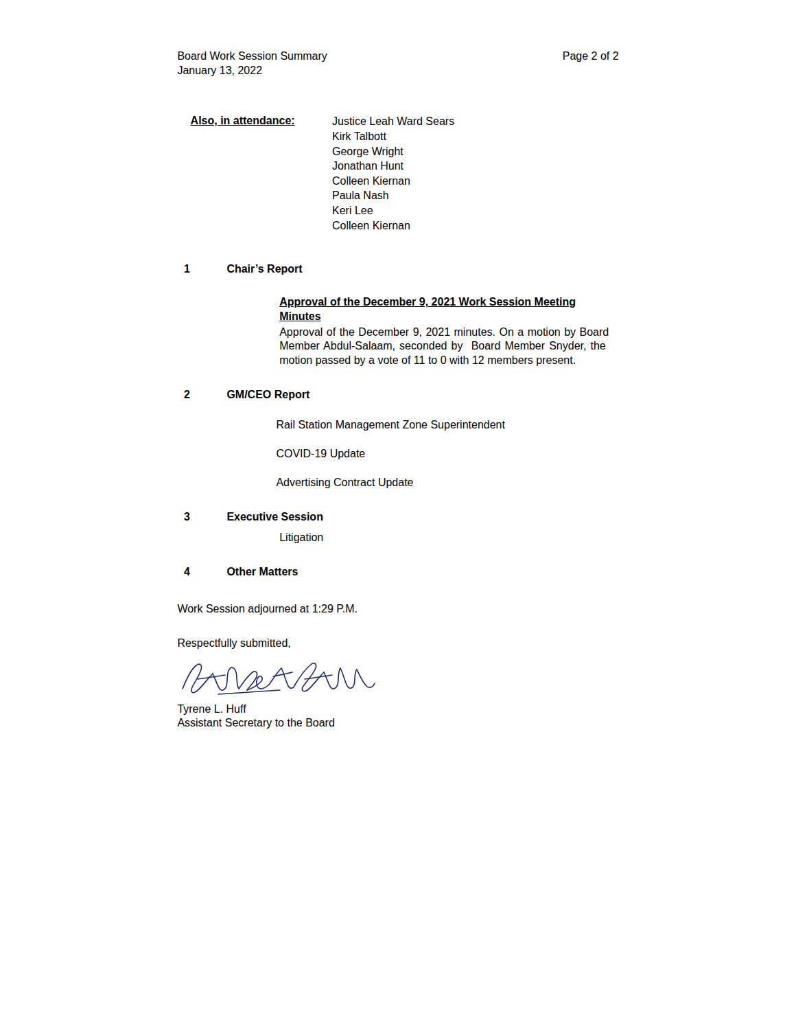Board Work Session Summary
January 13, 2022
Page 2 of 2
Also, in attendance:
Justice Leah Ward Sears
Kirk Talbott
George Wright
Jonathan Hunt
Colleen Kiernan
Paula Nash
Keri Lee
Colleen Kiernan
1
Chair’s Report
Approval of the December 9, 2021 Work Session Meeting Minutes
Approval of the December 9, 2021 minutes. On a motion by Board Member Abdul-Salaam, seconded by Board Member Snyder, the motion passed by a vote of 11 to 0 with 12 members present.
2
GM/CEO Report
Rail Station Management Zone Superintendent
COVID-19 Update
Advertising Contract Update
3
Executive Session
Litigation
4
Other Matters
Work Session adjourned at 1:29 P.M.
Respectfully submitted,
Tyrene L. Huff
Assistant Secretary to the Board